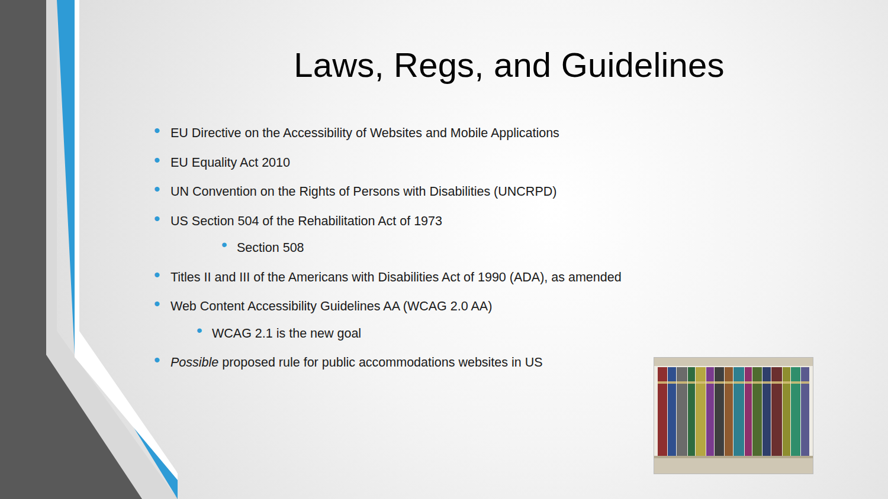Laws, Regs, and Guidelines
EU Directive on the Accessibility of Websites and Mobile Applications
EU Equality Act 2010
UN Convention on the Rights of Persons with Disabilities (UNCRPD)
US Section 504 of the Rehabilitation Act of 1973
Section 508
Titles II and III of the Americans with Disabilities Act of 1990 (ADA), as amended
Web Content Accessibility Guidelines AA (WCAG 2.0 AA)
WCAG 2.1 is the new goal
Possible proposed rule for public accommodations websites in US